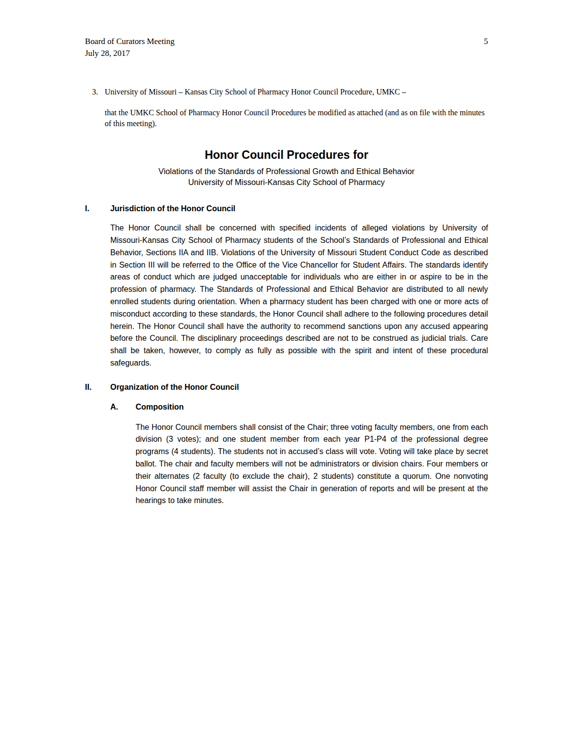Board of Curators Meeting
July 28, 2017
5
University of Missouri – Kansas City School of Pharmacy Honor Council Procedure, UMKC –
that the UMKC School of Pharmacy Honor Council Procedures be modified as attached (and as on file with the minutes of this meeting).
Honor Council Procedures for
Violations of the Standards of Professional Growth and Ethical Behavior
University of Missouri-Kansas City School of Pharmacy
I. Jurisdiction of the Honor Council
The Honor Council shall be concerned with specified incidents of alleged violations by University of Missouri-Kansas City School of Pharmacy students of the School’s Standards of Professional and Ethical Behavior, Sections IIA and IIB. Violations of the University of Missouri Student Conduct Code as described in Section III will be referred to the Office of the Vice Chancellor for Student Affairs. The standards identify areas of conduct which are judged unacceptable for individuals who are either in or aspire to be in the profession of pharmacy. The Standards of Professional and Ethical Behavior are distributed to all newly enrolled students during orientation. When a pharmacy student has been charged with one or more acts of misconduct according to these standards, the Honor Council shall adhere to the following procedures detail herein. The Honor Council shall have the authority to recommend sanctions upon any accused appearing before the Council. The disciplinary proceedings described are not to be construed as judicial trials. Care shall be taken, however, to comply as fully as possible with the spirit and intent of these procedural safeguards.
II. Organization of the Honor Council
A. Composition
The Honor Council members shall consist of the Chair; three voting faculty members, one from each division (3 votes); and one student member from each year P1-P4 of the professional degree programs (4 students). The students not in accused’s class will vote. Voting will take place by secret ballot. The chair and faculty members will not be administrators or division chairs. Four members or their alternates (2 faculty (to exclude the chair), 2 students) constitute a quorum. One nonvoting Honor Council staff member will assist the Chair in generation of reports and will be present at the hearings to take minutes.